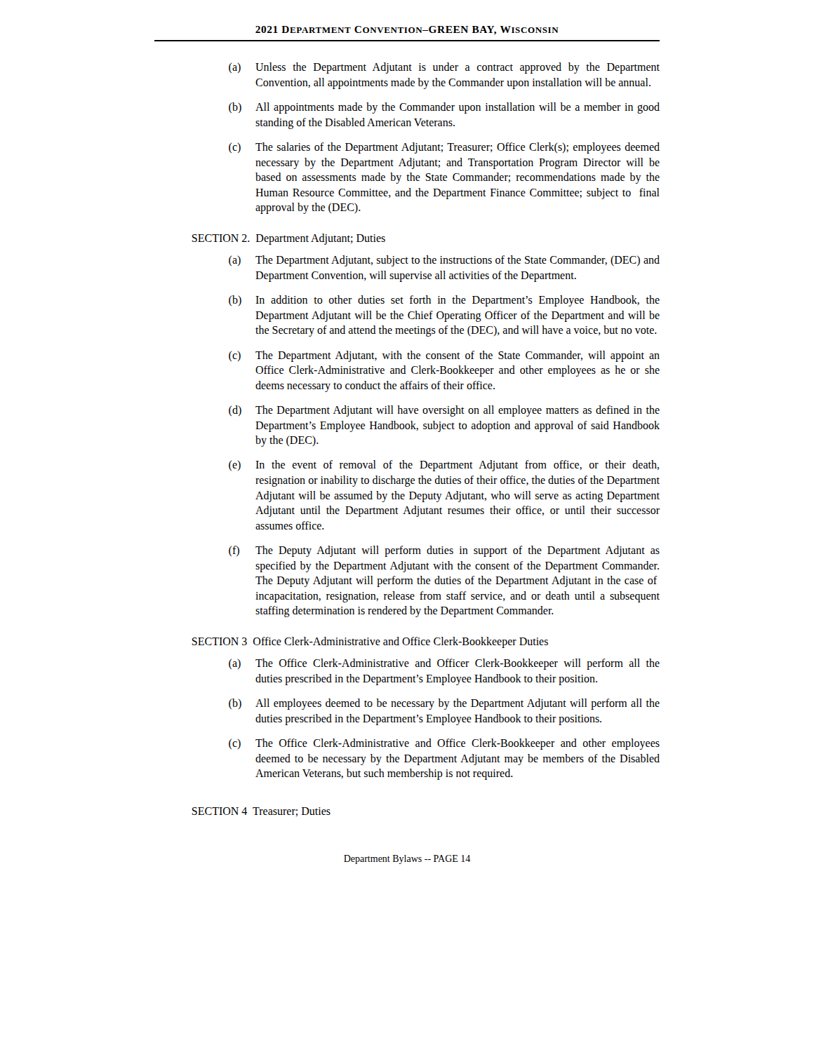2021 DEPARTMENT CONVENTION–GREEN BAY, WISCONSIN
(a) Unless the Department Adjutant is under a contract approved by the Department Convention, all appointments made by the Commander upon installation will be annual.
(b) All appointments made by the Commander upon installation will be a member in good standing of the Disabled American Veterans.
(c) The salaries of the Department Adjutant; Treasurer; Office Clerk(s); employees deemed necessary by the Department Adjutant; and Transportation Program Director will be based on assessments made by the State Commander; recommendations made by the Human Resource Committee, and the Department Finance Committee; subject to final approval by the (DEC).
SECTION 2. Department Adjutant; Duties
(a) The Department Adjutant, subject to the instructions of the State Commander, (DEC) and Department Convention, will supervise all activities of the Department.
(b) In addition to other duties set forth in the Department’s Employee Handbook, the Department Adjutant will be the Chief Operating Officer of the Department and will be the Secretary of and attend the meetings of the (DEC), and will have a voice, but no vote.
(c) The Department Adjutant, with the consent of the State Commander, will appoint an Office Clerk-Administrative and Clerk-Bookkeeper and other employees as he or she deems necessary to conduct the affairs of their office.
(d) The Department Adjutant will have oversight on all employee matters as defined in the Department’s Employee Handbook, subject to adoption and approval of said Handbook by the (DEC).
(e) In the event of removal of the Department Adjutant from office, or their death, resignation or inability to discharge the duties of their office, the duties of the Department Adjutant will be assumed by the Deputy Adjutant, who will serve as acting Department Adjutant until the Department Adjutant resumes their office, or until their successor assumes office.
(f) The Deputy Adjutant will perform duties in support of the Department Adjutant as specified by the Department Adjutant with the consent of the Department Commander. The Deputy Adjutant will perform the duties of the Department Adjutant in the case of incapacitation, resignation, release from staff service, and or death until a subsequent staffing determination is rendered by the Department Commander.
SECTION 3 Office Clerk-Administrative and Office Clerk-Bookkeeper Duties
(a) The Office Clerk-Administrative and Officer Clerk-Bookkeeper will perform all the duties prescribed in the Department’s Employee Handbook to their position.
(b) All employees deemed to be necessary by the Department Adjutant will perform all the duties prescribed in the Department’s Employee Handbook to their positions.
(c) The Office Clerk-Administrative and Office Clerk-Bookkeeper and other employees deemed to be necessary by the Department Adjutant may be members of the Disabled American Veterans, but such membership is not required.
SECTION 4 Treasurer; Duties
Department Bylaws -- PAGE 14